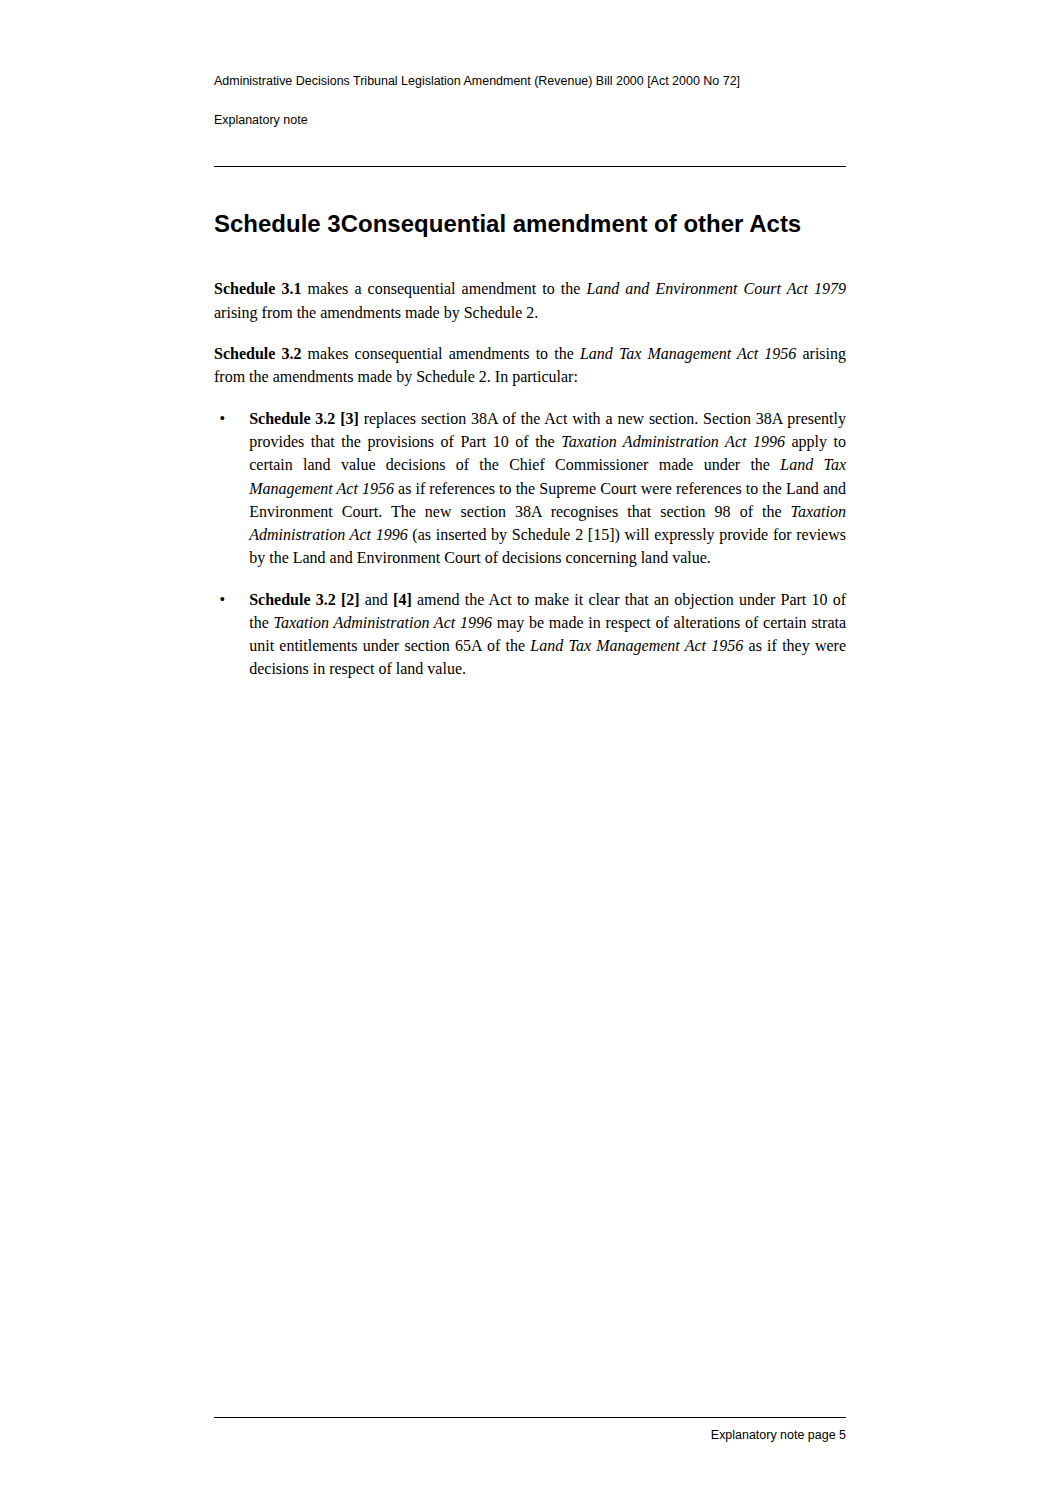Administrative Decisions Tribunal Legislation Amendment (Revenue) Bill 2000 [Act 2000 No 72]
Explanatory note
Schedule 3 Consequential amendment of other Acts
Schedule 3.1 makes a consequential amendment to the Land and Environment Court Act 1979 arising from the amendments made by Schedule 2.
Schedule 3.2 makes consequential amendments to the Land Tax Management Act 1956 arising from the amendments made by Schedule 2. In particular:
Schedule 3.2 [3] replaces section 38A of the Act with a new section. Section 38A presently provides that the provisions of Part 10 of the Taxation Administration Act 1996 apply to certain land value decisions of the Chief Commissioner made under the Land Tax Management Act 1956 as if references to the Supreme Court were references to the Land and Environment Court. The new section 38A recognises that section 98 of the Taxation Administration Act 1996 (as inserted by Schedule 2 [15]) will expressly provide for reviews by the Land and Environment Court of decisions concerning land value.
Schedule 3.2 [2] and [4] amend the Act to make it clear that an objection under Part 10 of the Taxation Administration Act 1996 may be made in respect of alterations of certain strata unit entitlements under section 65A of the Land Tax Management Act 1956 as if they were decisions in respect of land value.
Explanatory note page 5